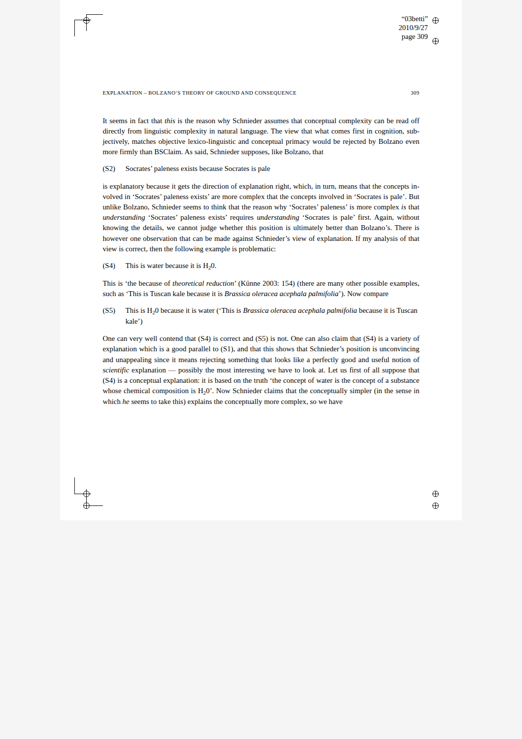“03betti”
2010/9/27
page 309
EXPLANATION – BOLZANO’S THEORY OF GROUND AND CONSEQUENCE309
It seems in fact that this is the reason why Schnieder assumes that conceptual complexity can be read off directly from linguistic complexity in natural language. The view that what comes first in cognition, subjectively, matches objective lexico-linguistic and conceptual primacy would be rejected by Bolzano even more firmly than BSClaim. As said, Schnieder supposes, like Bolzano, that
(S2) Socrates’ paleness exists because Socrates is pale
is explanatory because it gets the direction of explanation right, which, in turn, means that the concepts involved in ‘Socrates’ paleness exists’ are more complex that the concepts involved in ‘Socrates is pale’. But unlike Bolzano, Schnieder seems to think that the reason why ‘Socrates’ paleness’ is more complex is that understanding ‘Socrates’ paleness exists’ requires understanding ‘Socrates is pale’ first. Again, without knowing the details, we cannot judge whether this position is ultimately better than Bolzano’s. There is however one observation that can be made against Schnieder’s view of explanation. If my analysis of that view is correct, then the following example is problematic:
(S4) This is water because it is H20.
This is ‘the because of theoretical reduction’ (Künne 2003: 154) (there are many other possible examples, such as ‘This is Tuscan kale because it is Brassica oleracea acephala palmifolia’). Now compare
(S5) This is H20 because it is water (‘This is Brassica oleracea acephala palmifolia because it is Tuscan kale’)
One can very well contend that (S4) is correct and (S5) is not. One can also claim that (S4) is a variety of explanation which is a good parallel to (S1), and that this shows that Schnieder’s position is unconvincing and unappealing since it means rejecting something that looks like a perfectly good and useful notion of scientific explanation — possibly the most interesting we have to look at. Let us first of all suppose that (S4) is a conceptual explanation: it is based on the truth ‘the concept of water is the concept of a substance whose chemical composition is H20’. Now Schnieder claims that the conceptually simpler (in the sense in which he seems to take this) explains the conceptually more complex, so we have